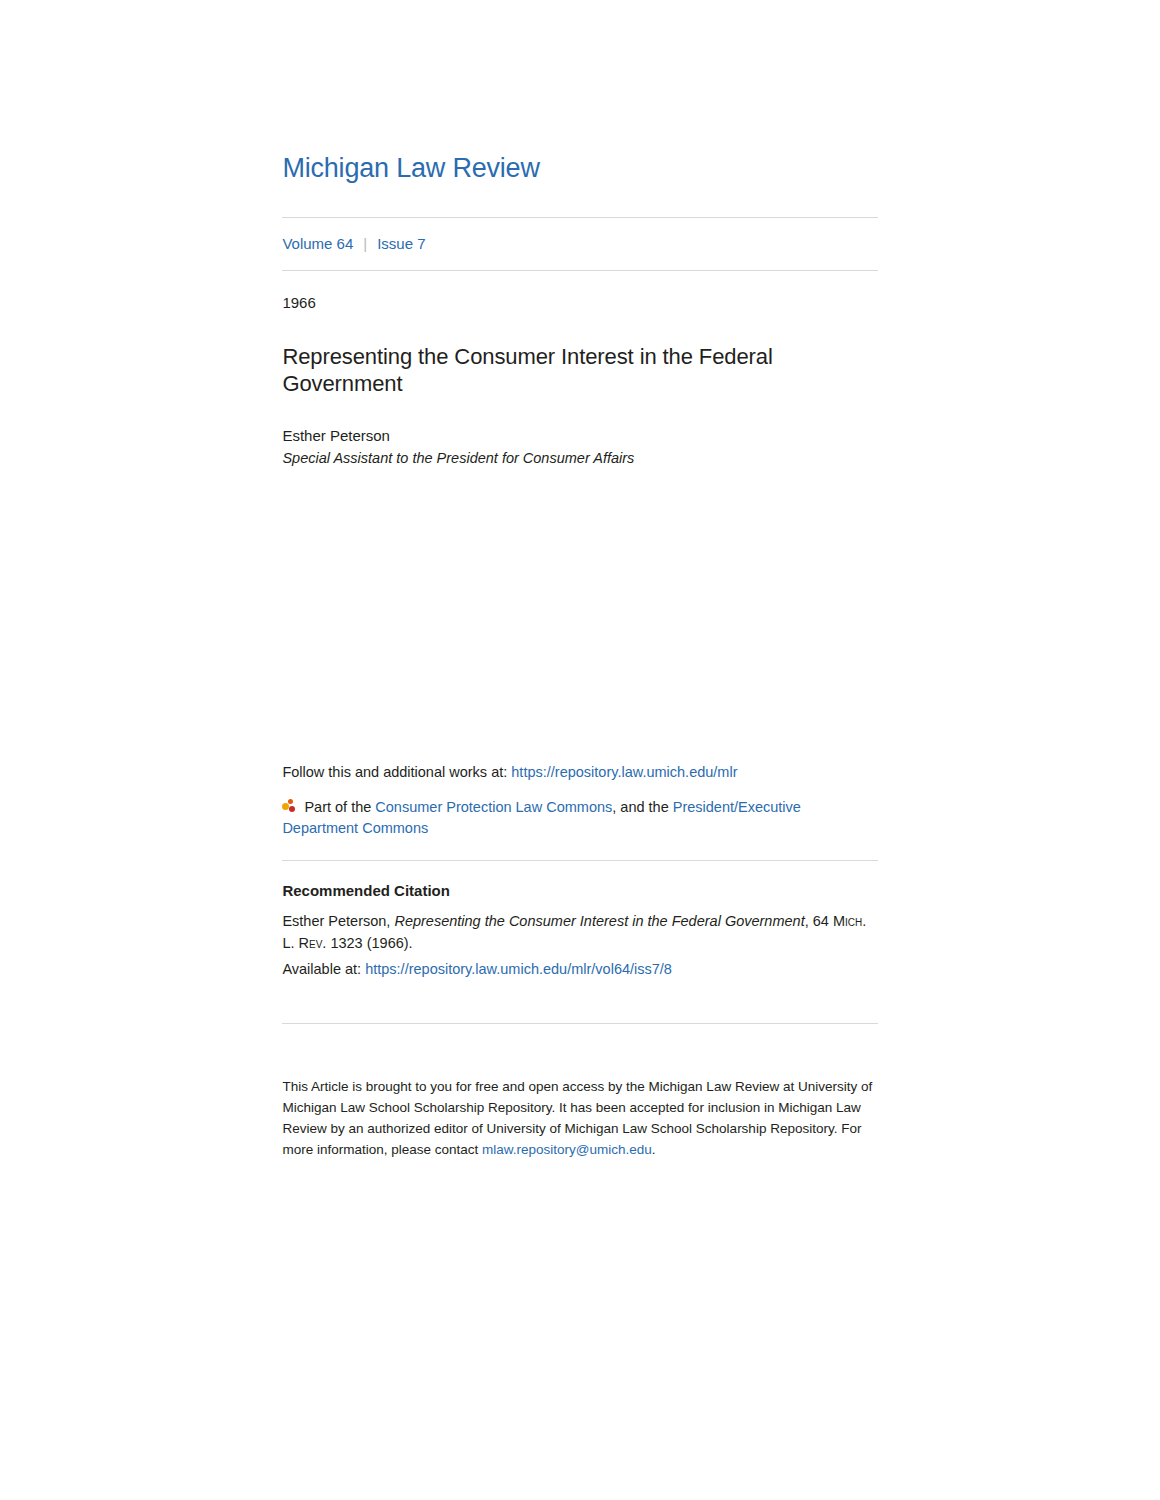Michigan Law Review
Volume 64|Issue 7
1966
Representing the Consumer Interest in the Federal Government
Esther Peterson
Special Assistant to the President for Consumer Affairs
Follow this and additional works at: https://repository.law.umich.edu/mlr
Part of the Consumer Protection Law Commons, and the President/Executive Department Commons
Recommended Citation
Esther Peterson, Representing the Consumer Interest in the Federal Government, 64 Mich. L. Rev. 1323 (1966).
Available at: https://repository.law.umich.edu/mlr/vol64/iss7/8
This Article is brought to you for free and open access by the Michigan Law Review at University of Michigan Law School Scholarship Repository. It has been accepted for inclusion in Michigan Law Review by an authorized editor of University of Michigan Law School Scholarship Repository. For more information, please contact mlaw.repository@umich.edu.